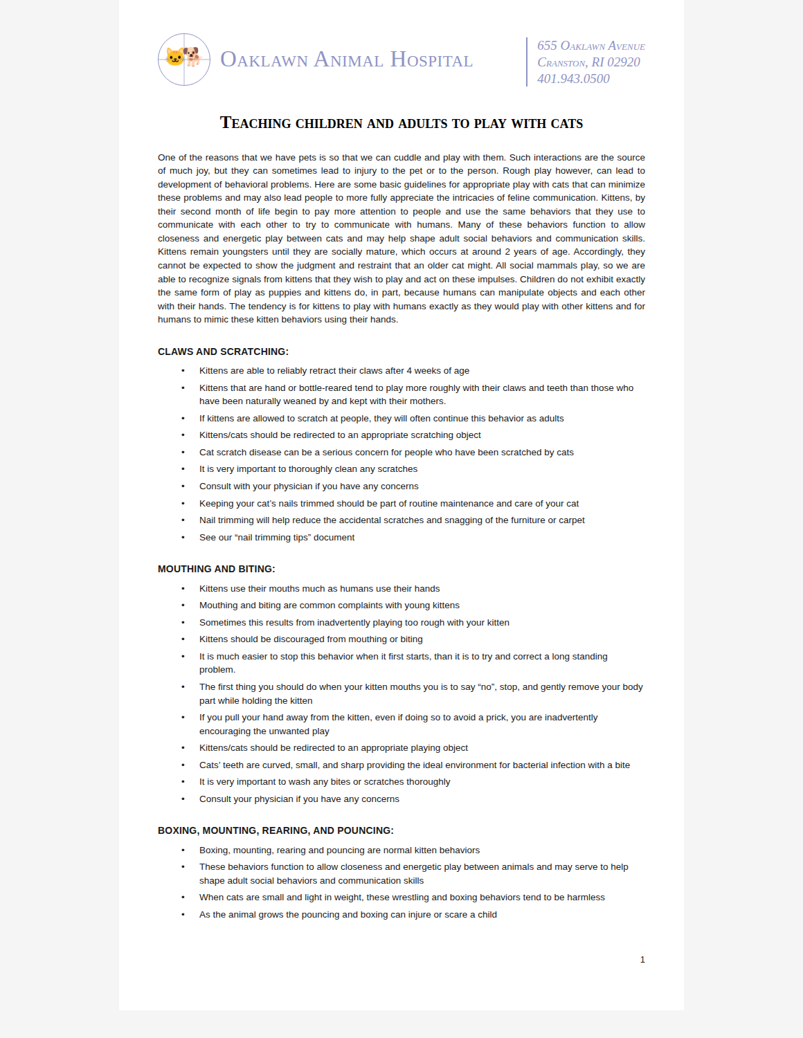🐱 🐕
Oaklawn Animal Hospital
655 Oaklawn Avenue
Cranston, RI 02920
401.943.0500
Teaching children and adults to play with cats
One of the reasons that we have pets is so that we can cuddle and play with them. Such interactions are the source of much joy, but they can sometimes lead to injury to the pet or to the person. Rough play however, can lead to development of behavioral problems. Here are some basic guidelines for appropriate play with cats that can minimize these problems and may also lead people to more fully appreciate the intricacies of feline communication. Kittens, by their second month of life begin to pay more attention to people and use the same behaviors that they use to communicate with each other to try to communicate with humans. Many of these behaviors function to allow closeness and energetic play between cats and may help shape adult social behaviors and communication skills. Kittens remain youngsters until they are socially mature, which occurs at around 2 years of age. Accordingly, they cannot be expected to show the judgment and restraint that an older cat might. All social mammals play, so we are able to recognize signals from kittens that they wish to play and act on these impulses. Children do not exhibit exactly the same form of play as puppies and kittens do, in part, because humans can manipulate objects and each other with their hands. The tendency is for kittens to play with humans exactly as they would play with other kittens and for humans to mimic these kitten behaviors using their hands.
Claws and scratching:
Kittens are able to reliably retract their claws after 4 weeks of age
Kittens that are hand or bottle-reared tend to play more roughly with their claws and teeth than those who have been naturally weaned by and kept with their mothers.
If kittens are allowed to scratch at people, they will often continue this behavior as adults
Kittens/cats should be redirected to an appropriate scratching object
Cat scratch disease can be a serious concern for people who have been scratched by cats
It is very important to thoroughly clean any scratches
Consult with your physician if you have any concerns
Keeping your cat’s nails trimmed should be part of routine maintenance and care of your cat
Nail trimming will help reduce the accidental scratches and snagging of the furniture or carpet
See our “nail trimming tips” document
Mouthing and biting:
Kittens use their mouths much as humans use their hands
Mouthing and biting are common complaints with young kittens
Sometimes this results from inadvertently playing too rough with your kitten
Kittens should be discouraged from mouthing or biting
It is much easier to stop this behavior when it first starts, than it is to try and correct a long standing problem.
The first thing you should do when your kitten mouths you is to say “no”, stop, and gently remove your body part while holding the kitten
If you pull your hand away from the kitten, even if doing so to avoid a prick, you are inadvertently encouraging the unwanted play
Kittens/cats should be redirected to an appropriate playing object
Cats’ teeth are curved, small, and sharp providing the ideal environment for bacterial infection with a bite
It is very important to wash any bites or scratches thoroughly
Consult your physician if you have any concerns
Boxing, mounting, rearing, and pouncing:
Boxing, mounting, rearing and pouncing are normal kitten behaviors
These behaviors function to allow closeness and energetic play between animals and may serve to help shape adult social behaviors and communication skills
When cats are small and light in weight, these wrestling and boxing behaviors tend to be harmless
As the animal grows the pouncing and boxing can injure or scare a child
1